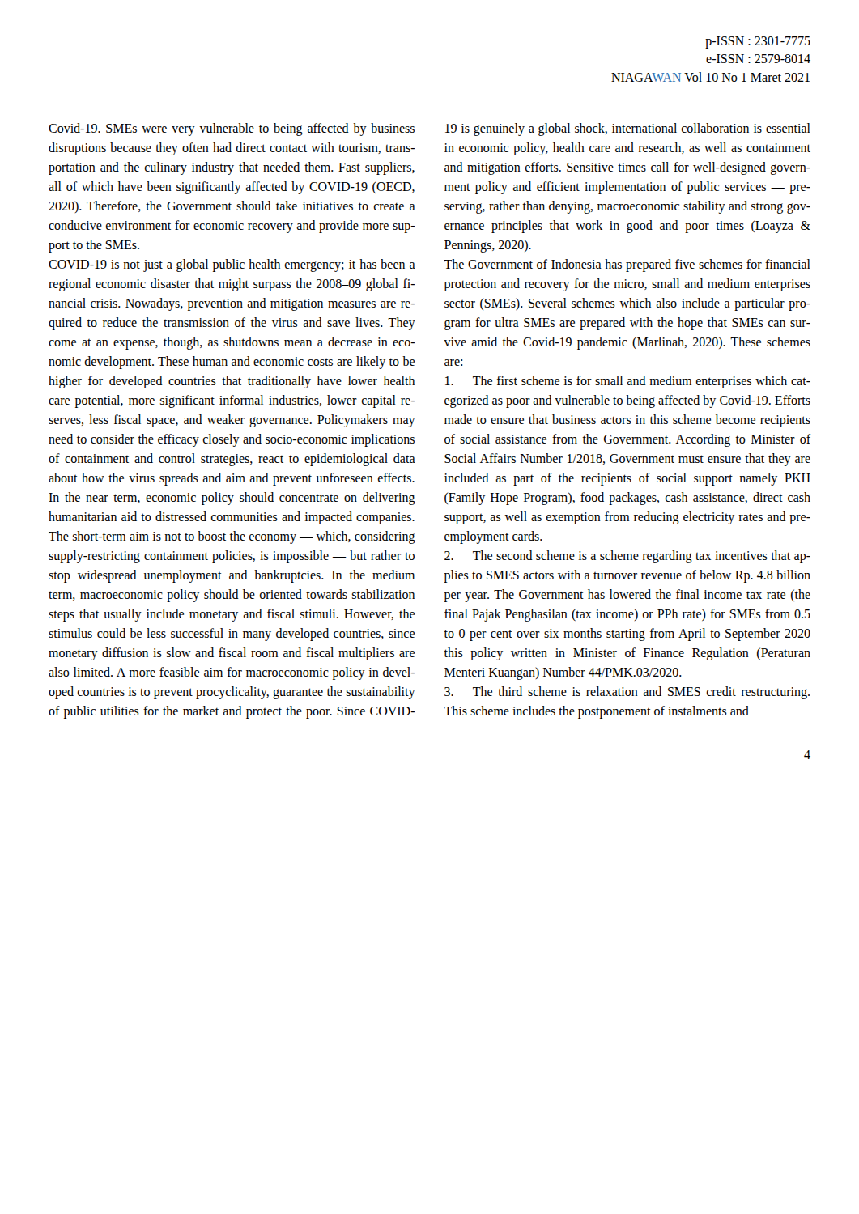p-ISSN : 2301-7775 e-ISSN : 2579-8014 NIAGA WAN Vol 10 No 1 Maret 2021
Covid-19. SMEs were very vulnerable to being affected by business disruptions because they often had direct contact with tourism, transportation and the culinary industry that needed them. Fast suppliers, all of which have been significantly affected by COVID-19 (OECD, 2020). Therefore, the Government should take initiatives to create a conducive environment for economic recovery and provide more support to the SMEs.
COVID-19 is not just a global public health emergency; it has been a regional economic disaster that might surpass the 2008–09 global financial crisis. Nowadays, prevention and mitigation measures are required to reduce the transmission of the virus and save lives. They come at an expense, though, as shutdowns mean a decrease in economic development. These human and economic costs are likely to be higher for developed countries that traditionally have lower health care potential, more significant informal industries, lower capital reserves, less fiscal space, and weaker governance. Policymakers may need to consider the efficacy closely and socio-economic implications of containment and control strategies, react to epidemiological data about how the virus spreads and aim and prevent unforeseen effects. In the near term, economic policy should concentrate on delivering humanitarian aid to distressed communities and impacted companies. The short-term aim is not to boost the economy — which, considering supply-restricting containment policies, is impossible — but rather to stop widespread unemployment and bankruptcies. In the medium term, macroeconomic policy should be oriented towards stabilization steps that usually include monetary and fiscal stimuli. However, the stimulus could be less successful in many developed countries, since monetary diffusion is slow and fiscal room and fiscal multipliers are also limited. A more feasible aim for macroeconomic policy in developed countries is to prevent procyclicality, guarantee the sustainability of public utilities for the market and protect the poor. Since COVID-19 is genuinely a global shock, international collaboration is essential in economic policy, health care and research, as well as containment and mitigation efforts. Sensitive times call for well-designed government policy and efficient implementation of public services — preserving, rather than denying, macroeconomic stability and strong governance principles that work in good and poor times (Loayza & Pennings, 2020).
The Government of Indonesia has prepared five schemes for financial protection and recovery for the micro, small and medium enterprises sector (SMEs). Several schemes which also include a particular program for ultra SMEs are prepared with the hope that SMEs can survive amid the Covid-19 pandemic (Marlinah, 2020). These schemes are:
1. The first scheme is for small and medium enterprises which categorized as poor and vulnerable to being affected by Covid-19. Efforts made to ensure that business actors in this scheme become recipients of social assistance from the Government. According to Minister of Social Affairs Number 1/2018, Government must ensure that they are included as part of the recipients of social support namely PKH (Family Hope Program), food packages, cash assistance, direct cash support, as well as exemption from reducing electricity rates and pre-employment cards.
2. The second scheme is a scheme regarding tax incentives that applies to SMES actors with a turnover revenue of below Rp. 4.8 billion per year. The Government has lowered the final income tax rate (the final Pajak Penghasilan (tax income) or PPh rate) for SMEs from 0.5 to 0 per cent over six months starting from April to September 2020 this policy written in Minister of Finance Regulation (Peraturan Menteri Kuangan) Number 44/PMK.03/2020.
3. The third scheme is relaxation and SMES credit restructuring. This scheme includes the postponement of instalments and
4